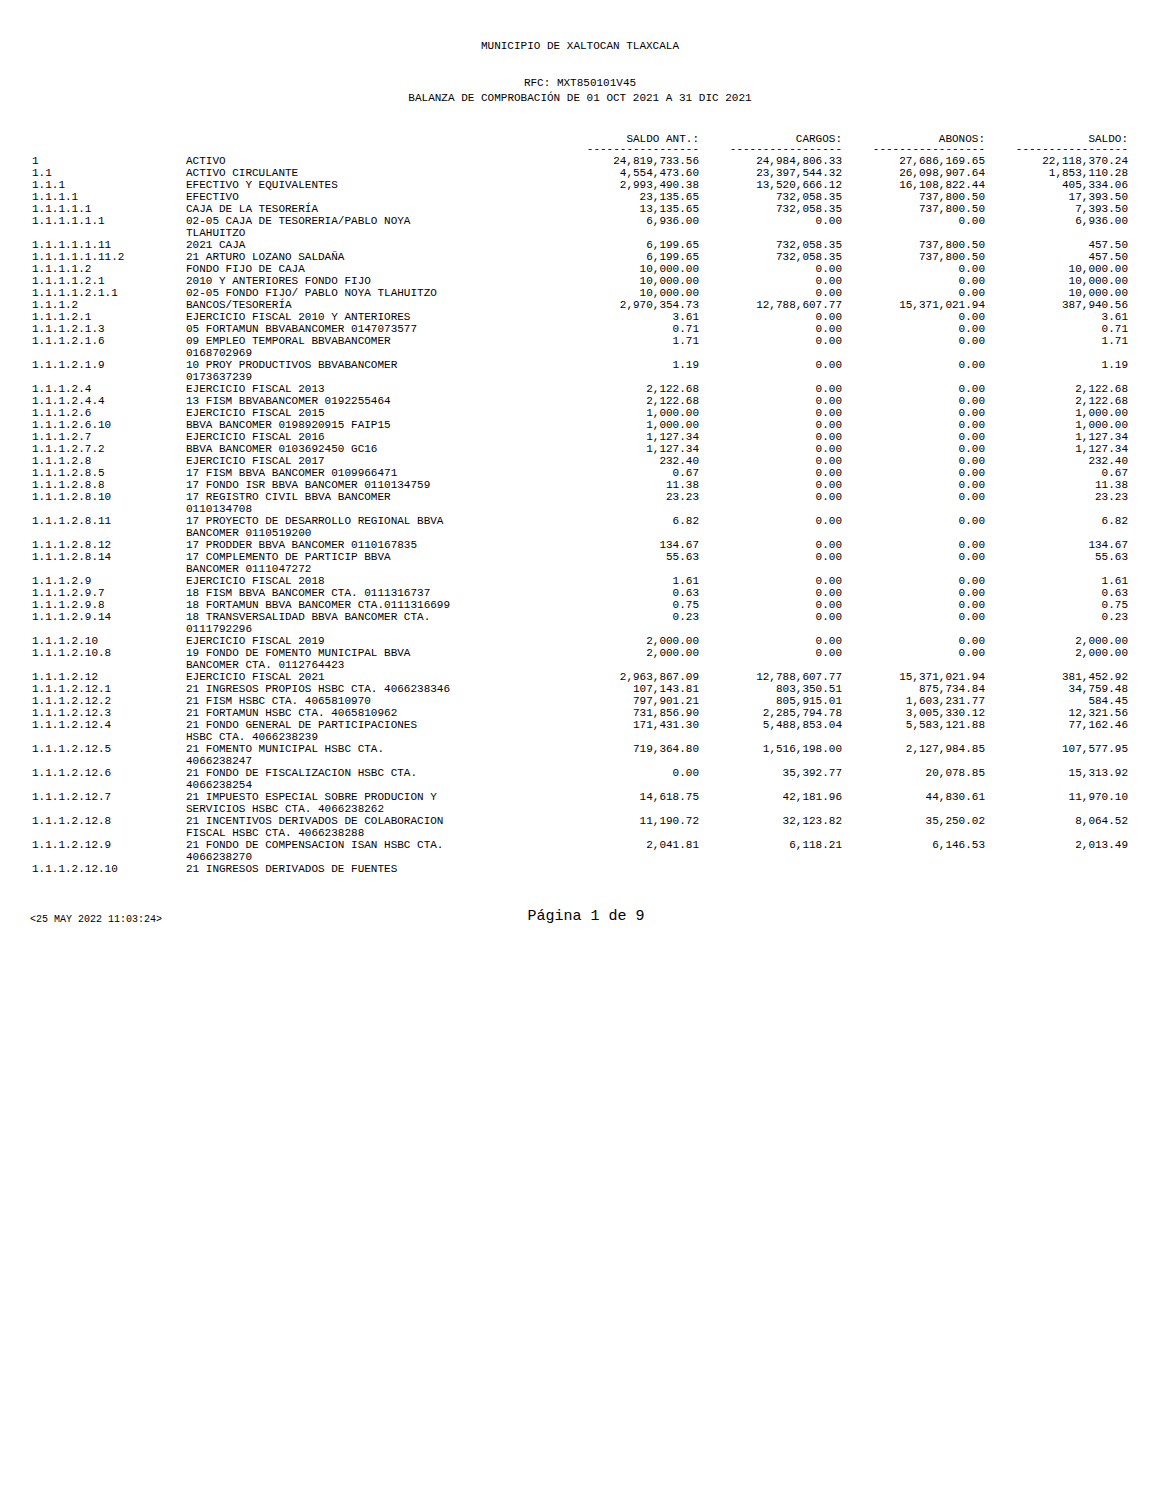MUNICIPIO DE XALTOCAN TLAXCALA
RFC: MXT850101V45
BALANZA DE COMPROBACIÓN DE 01 OCT 2021 A 31 DIC 2021
| | | SALDO ANT.: | CARGOS: | ABONOS: | SALDO: |
| --- | --- | --- | --- | --- | --- |
| | | ----------------- | ----------------- | ----------------- | ----------------- |
| 1 | ACTIVO | 24,819,733.56 | 24,984,806.33 | 27,686,169.65 | 22,118,370.24 |
| 1.1 | ACTIVO CIRCULANTE | 4,554,473.60 | 23,397,544.32 | 26,098,907.64 | 1,853,110.28 |
| 1.1.1 | EFECTIVO Y EQUIVALENTES | 2,993,490.38 | 13,520,666.12 | 16,108,822.44 | 405,334.06 |
| 1.1.1.1 | EFECTIVO | 23,135.65 | 732,058.35 | 737,800.50 | 17,393.50 |
| 1.1.1.1.1 | CAJA DE LA TESORERÍA | 13,135.65 | 732,058.35 | 737,800.50 | 7,393.50 |
| 1.1.1.1.1.1 | 02-05 CAJA DE TESORERIA/PABLO NOYA TLAHUITZO | 6,936.00 | 0.00 | 0.00 | 6,936.00 |
| 1.1.1.1.1.11 | 2021 CAJA | 6,199.65 | 732,058.35 | 737,800.50 | 457.50 |
| 1.1.1.1.1.11.2 | 21 ARTURO LOZANO SALDAÑA | 6,199.65 | 732,058.35 | 737,800.50 | 457.50 |
| 1.1.1.1.2 | FONDO FIJO DE CAJA | 10,000.00 | 0.00 | 0.00 | 10,000.00 |
| 1.1.1.1.2.1 | 2010 Y ANTERIORES FONDO FIJO | 10,000.00 | 0.00 | 0.00 | 10,000.00 |
| 1.1.1.1.2.1.1 | 02-05 FONDO FIJO/ PABLO NOYA TLAHUITZO | 10,000.00 | 0.00 | 0.00 | 10,000.00 |
| 1.1.1.2 | BANCOS/TESORERÍA | 2,970,354.73 | 12,788,607.77 | 15,371,021.94 | 387,940.56 |
| 1.1.1.2.1 | EJERCICIO FISCAL 2010 Y ANTERIORES | 3.61 | 0.00 | 0.00 | 3.61 |
| 1.1.1.2.1.3 | 05 FORTAMUN BBVABANCOMER 0147073577 | 0.71 | 0.00 | 0.00 | 0.71 |
| 1.1.1.2.1.6 | 09 EMPLEO TEMPORAL BBVABANCOMER 0168702969 | 1.71 | 0.00 | 0.00 | 1.71 |
| 1.1.1.2.1.9 | 10 PROY PRODUCTIVOS BBVABANCOMER 0173637239 | 1.19 | 0.00 | 0.00 | 1.19 |
| 1.1.1.2.4 | EJERCICIO FISCAL 2013 | 2,122.68 | 0.00 | 0.00 | 2,122.68 |
| 1.1.1.2.4.4 | 13 FISM BBVABANCOMER 0192255464 | 2,122.68 | 0.00 | 0.00 | 2,122.68 |
| 1.1.1.2.6 | EJERCICIO FISCAL 2015 | 1,000.00 | 0.00 | 0.00 | 1,000.00 |
| 1.1.1.2.6.10 | BBVA BANCOMER 0198920915 FAIP15 | 1,000.00 | 0.00 | 0.00 | 1,000.00 |
| 1.1.1.2.7 | EJERCICIO FISCAL 2016 | 1,127.34 | 0.00 | 0.00 | 1,127.34 |
| 1.1.1.2.7.2 | BBVA BANCOMER 0103692450 GC16 | 1,127.34 | 0.00 | 0.00 | 1,127.34 |
| 1.1.1.2.8 | EJERCICIO FISCAL 2017 | 232.40 | 0.00 | 0.00 | 232.40 |
| 1.1.1.2.8.5 | 17 FISM BBVA BANCOMER 0109966471 | 0.67 | 0.00 | 0.00 | 0.67 |
| 1.1.1.2.8.8 | 17 FONDO ISR BBVA BANCOMER 0110134759 | 11.38 | 0.00 | 0.00 | 11.38 |
| 1.1.1.2.8.10 | 17 REGISTRO CIVIL BBVA BANCOMER 0110134708 | 23.23 | 0.00 | 0.00 | 23.23 |
| 1.1.1.2.8.11 | 17 PROYECTO DE DESARROLLO REGIONAL BBVA BANCOMER 0110519200 | 6.82 | 0.00 | 0.00 | 6.82 |
| 1.1.1.2.8.12 | 17 PRODDER BBVA BANCOMER 0110167835 | 134.67 | 0.00 | 0.00 | 134.67 |
| 1.1.1.2.8.14 | 17 COMPLEMENTO DE PARTICIP BBVA BANCOMER 0111047272 | 55.63 | 0.00 | 0.00 | 55.63 |
| 1.1.1.2.9 | EJERCICIO FISCAL 2018 | 1.61 | 0.00 | 0.00 | 1.61 |
| 1.1.1.2.9.7 | 18 FISM BBVA BANCOMER CTA. 0111316737 | 0.63 | 0.00 | 0.00 | 0.63 |
| 1.1.1.2.9.8 | 18 FORTAMUN BBVA BANCOMER CTA.0111316699 | 0.75 | 0.00 | 0.00 | 0.75 |
| 1.1.1.2.9.14 | 18 TRANSVERSALIDAD BBVA BANCOMER CTA. 0111792296 | 0.23 | 0.00 | 0.00 | 0.23 |
| 1.1.1.2.10 | EJERCICIO FISCAL 2019 | 2,000.00 | 0.00 | 0.00 | 2,000.00 |
| 1.1.1.2.10.8 | 19 FONDO DE FOMENTO MUNICIPAL BBVA BANCOMER CTA. 0112764423 | 2,000.00 | 0.00 | 0.00 | 2,000.00 |
| 1.1.1.2.12 | EJERCICIO FISCAL 2021 | 2,963,867.09 | 12,788,607.77 | 15,371,021.94 | 381,452.92 |
| 1.1.1.2.12.1 | 21 INGRESOS PROPIOS HSBC CTA. 4066238346 | 107,143.81 | 803,350.51 | 875,734.84 | 34,759.48 |
| 1.1.1.2.12.2 | 21 FISM HSBC CTA. 4065810970 | 797,901.21 | 805,915.01 | 1,603,231.77 | 584.45 |
| 1.1.1.2.12.3 | 21 FORTAMUN HSBC CTA. 4065810962 | 731,856.90 | 2,285,794.78 | 3,005,330.12 | 12,321.56 |
| 1.1.1.2.12.4 | 21 FONDO GENERAL DE PARTICIPACIONES HSBC CTA. 4066238239 | 171,431.30 | 5,488,853.04 | 5,583,121.88 | 77,162.46 |
| 1.1.1.2.12.5 | 21 FOMENTO MUNICIPAL HSBC CTA. 4066238247 | 719,364.80 | 1,516,198.00 | 2,127,984.85 | 107,577.95 |
| 1.1.1.2.12.6 | 21 FONDO DE FISCALIZACION HSBC CTA. 4066238254 | 0.00 | 35,392.77 | 20,078.85 | 15,313.92 |
| 1.1.1.2.12.7 | 21 IMPUESTO ESPECIAL SOBRE PRODUCION Y SERVICIOS HSBC CTA. 4066238262 | 14,618.75 | 42,181.96 | 44,830.61 | 11,970.10 |
| 1.1.1.2.12.8 | 21 INCENTIVOS DERIVADOS DE COLABORACION FISCAL HSBC CTA. 4066238288 | 11,190.72 | 32,123.82 | 35,250.02 | 8,064.52 |
| 1.1.1.2.12.9 | 21 FONDO DE COMPENSACION ISAN HSBC CTA. 4066238270 | 2,041.81 | 6,118.21 | 6,146.53 | 2,013.49 |
| 1.1.1.2.12.10 | 21 INGRESOS DERIVADOS DE FUENTES | | | | |
<25 MAY 2022 11:03:24>
Página 1 de 9